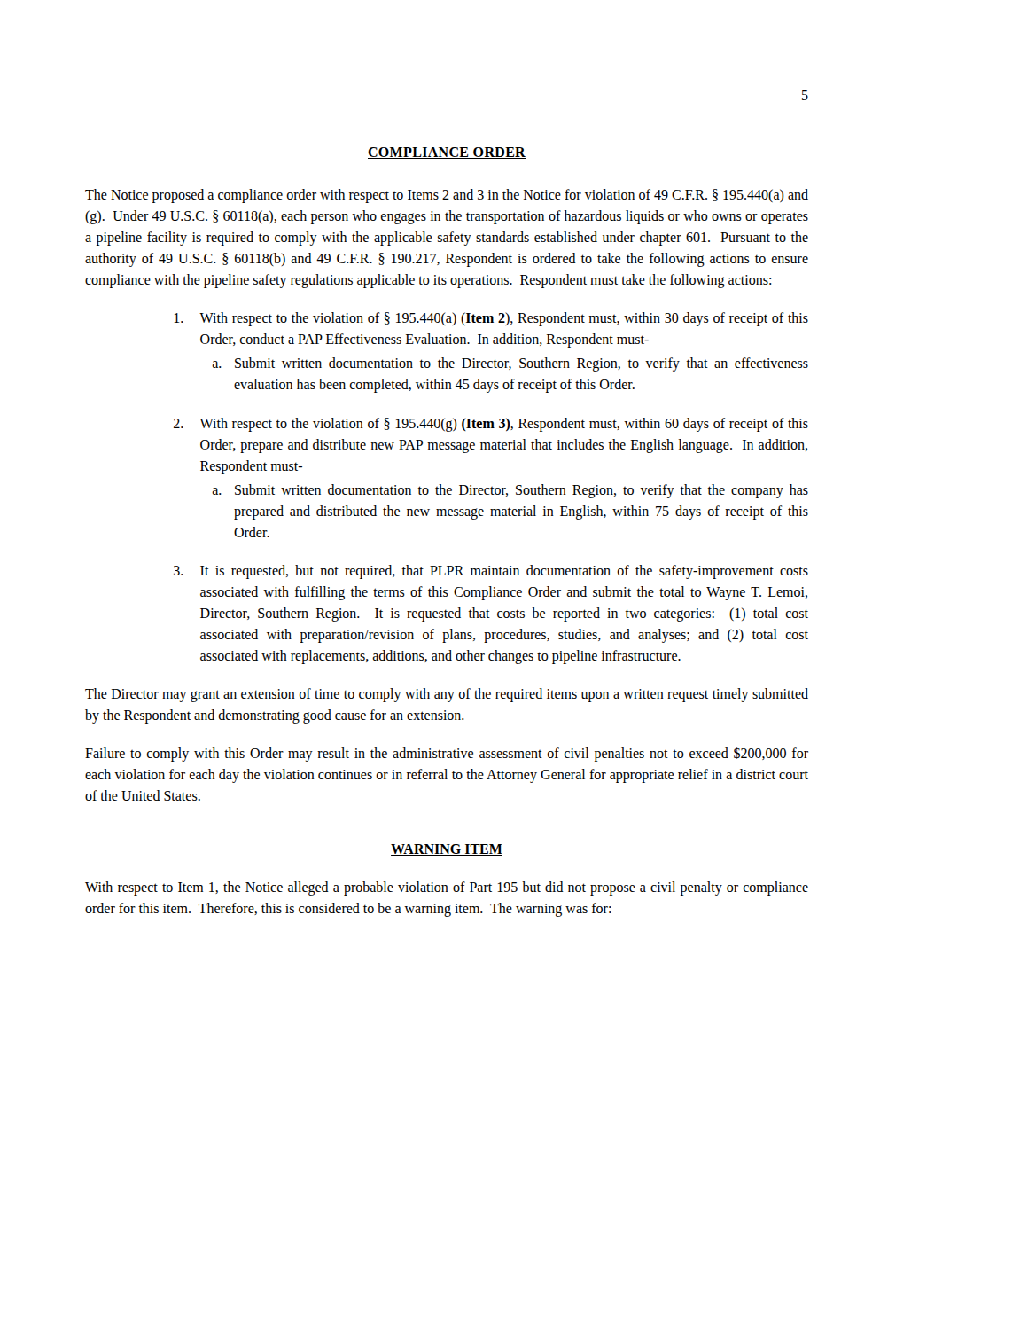5
COMPLIANCE ORDER
The Notice proposed a compliance order with respect to Items 2 and 3 in the Notice for violation of 49 C.F.R. § 195.440(a) and (g). Under 49 U.S.C. § 60118(a), each person who engages in the transportation of hazardous liquids or who owns or operates a pipeline facility is required to comply with the applicable safety standards established under chapter 601. Pursuant to the authority of 49 U.S.C. § 60118(b) and 49 C.F.R. § 190.217, Respondent is ordered to take the following actions to ensure compliance with the pipeline safety regulations applicable to its operations. Respondent must take the following actions:
With respect to the violation of § 195.440(a) (Item 2), Respondent must, within 30 days of receipt of this Order, conduct a PAP Effectiveness Evaluation. In addition, Respondent must-
Submit written documentation to the Director, Southern Region, to verify that an effectiveness evaluation has been completed, within 45 days of receipt of this Order.
With respect to the violation of § 195.440(g) (Item 3), Respondent must, within 60 days of receipt of this Order, prepare and distribute new PAP message material that includes the English language. In addition, Respondent must-
Submit written documentation to the Director, Southern Region, to verify that the company has prepared and distributed the new message material in English, within 75 days of receipt of this Order.
It is requested, but not required, that PLPR maintain documentation of the safety-improvement costs associated with fulfilling the terms of this Compliance Order and submit the total to Wayne T. Lemoi, Director, Southern Region. It is requested that costs be reported in two categories: (1) total cost associated with preparation/revision of plans, procedures, studies, and analyses; and (2) total cost associated with replacements, additions, and other changes to pipeline infrastructure.
The Director may grant an extension of time to comply with any of the required items upon a written request timely submitted by the Respondent and demonstrating good cause for an extension.
Failure to comply with this Order may result in the administrative assessment of civil penalties not to exceed $200,000 for each violation for each day the violation continues or in referral to the Attorney General for appropriate relief in a district court of the United States.
WARNING ITEM
With respect to Item 1, the Notice alleged a probable violation of Part 195 but did not propose a civil penalty or compliance order for this item. Therefore, this is considered to be a warning item. The warning was for: